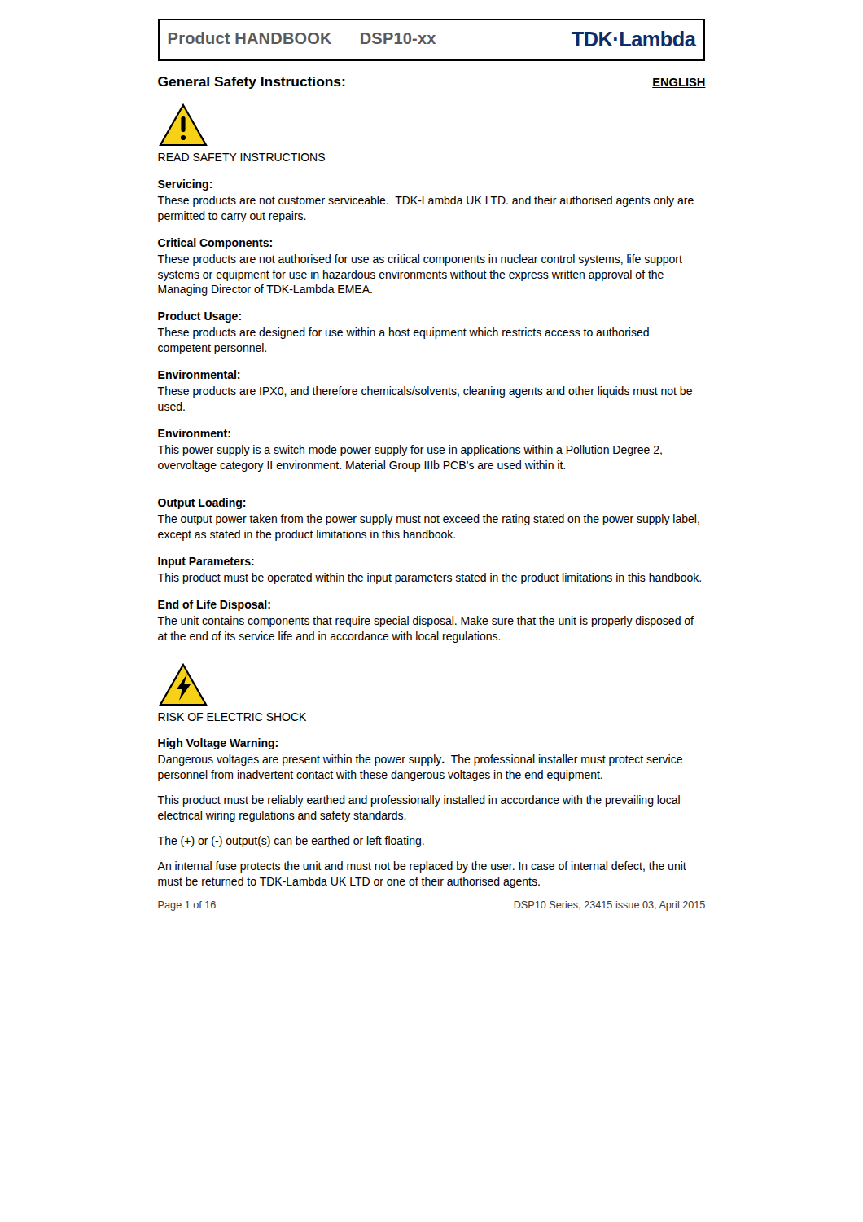Product HANDBOOK DSP10-xx
TDK·Lambda
General Safety Instructions:
ENGLISH
READ SAFETY INSTRUCTIONS
Servicing:
These products are not customer serviceable. TDK-Lambda UK LTD. and their authorised agents only are permitted to carry out repairs.
Critical Components:
These products are not authorised for use as critical components in nuclear control systems, life support systems or equipment for use in hazardous environments without the express written approval of the Managing Director of TDK-Lambda EMEA.
Product Usage:
These products are designed for use within a host equipment which restricts access to authorised competent personnel.
Environmental:
These products are IPX0, and therefore chemicals/solvents, cleaning agents and other liquids must not be used.
Environment:
This power supply is a switch mode power supply for use in applications within a Pollution Degree 2, overvoltage category II environment. Material Group IIIb PCB’s are used within it.
Output Loading:
The output power taken from the power supply must not exceed the rating stated on the power supply label, except as stated in the product limitations in this handbook.
Input Parameters:
This product must be operated within the input parameters stated in the product limitations in this handbook.
End of Life Disposal:
The unit contains components that require special disposal. Make sure that the unit is properly disposed of at the end of its service life and in accordance with local regulations.
RISK OF ELECTRIC SHOCK
High Voltage Warning:
Dangerous voltages are present within the power supply. The professional installer must protect service personnel from inadvertent contact with these dangerous voltages in the end equipment.
This product must be reliably earthed and professionally installed in accordance with the prevailing local electrical wiring regulations and safety standards.
The (+) or (-) output(s) can be earthed or left floating.
An internal fuse protects the unit and must not be replaced by the user. In case of internal defect, the unit must be returned to TDK-Lambda UK LTD or one of their authorised agents.
Page 1 of 16
DSP10 Series, 23415 issue 03, April 2015